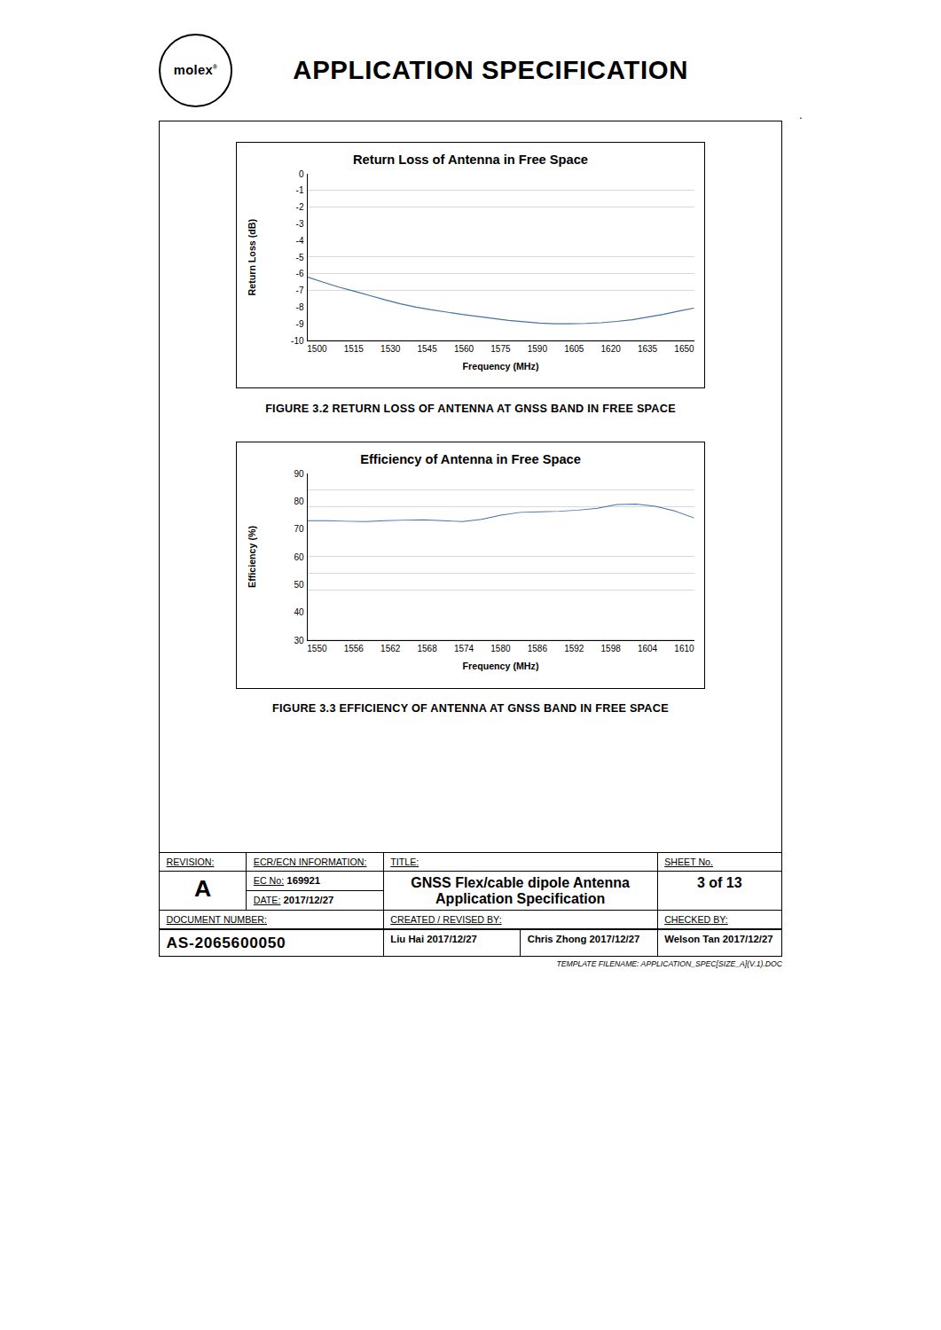molex®
APPLICATION SPECIFICATION
Return Loss of Antenna in Free Space
Return Loss (dB)
0-1-2-3-4 -5-6-7-8-9-10
15001515153015451560 157515901605162016351650
Frequency (MHz)
FIGURE 3.2 RETURN LOSS OF ANTENNA AT GNSS BAND IN FREE SPACE
Efficiency of Antenna in Free Space
Efficiency (%)
90807060504030
15501556156215681574 158015861592159816041610
Frequency (MHz)
FIGURE 3.3 EFFICIENCY OF ANTENNA AT GNSS BAND IN FREE SPACE
| REVISION: | ECR/ECN INFORMATION: | TITLE: | SHEET No. |
| A | EC No: 169921 | GNSS Flex/cable dipole Antenna Application Specification | 3 of 13 |
| DATE: 2017/12/27 |
| DOCUMENT NUMBER: | CREATED / REVISED BY: | CHECKED BY: |
| AS-2065600050 | Liu Hai 2017/12/27 | Chris Zhong 2017/12/27 | Welson Tan 2017/12/27 |
TEMPLATE FILENAME: APPLICATION_SPEC[SIZE_A](V.1).DOC